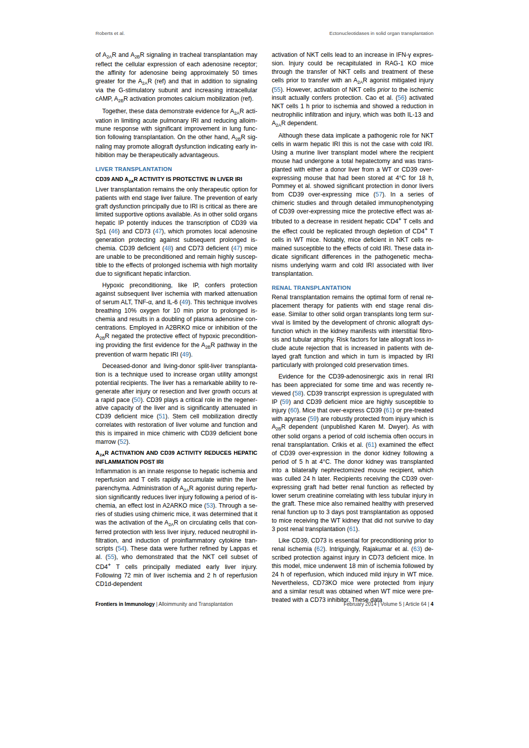Roberts et al.
Ectonucleotidases in solid organ transplantation
of A2AR and A2BR signaling in tracheal transplantation may reflect the cellular expression of each adenosine receptor; the affinity for adenosine being approximately 50 times greater for the A2AR (ref) and that in addition to signaling via the G-stimulatory subunit and increasing intracellular cAMP, A2BR activation promotes calcium mobilization (ref).
Together, these data demonstrate evidence for A2AR activation in limiting acute pulmonary IRI and reducing alloimmune response with significant improvement in lung function following transplantation. On the other hand, A2BR signaling may promote allograft dysfunction indicating early inhibition may be therapeutically advantageous.
Liver transplantation
CD39 and A2AR activity is protective in liver IRI
Liver transplantation remains the only therapeutic option for patients with end stage liver failure. The prevention of early graft dysfunction principally due to IRI is critical as there are limited supportive options available. As in other solid organs hepatic IP potently induces the transcription of CD39 via Sp1 (46) and CD73 (47), which promotes local adenosine generation protecting against subsequent prolonged ischemia. CD39 deficient (48) and CD73 deficient (47) mice are unable to be preconditioned and remain highly susceptible to the effects of prolonged ischemia with high mortality due to significant hepatic infarction.
Hypoxic preconditioning, like IP, confers protection against subsequent liver ischemia with marked attenuation of serum ALT, TNF-α, and IL-6 (49). This technique involves breathing 10% oxygen for 10 min prior to prolonged ischemia and results in a doubling of plasma adenosine concentrations. Employed in A2BRKO mice or inhibition of the A2BR negated the protective effect of hypoxic preconditioning providing the first evidence for the A2BR pathway in the prevention of warm hepatic IRI (49).
Deceased-donor and living-donor split-liver transplantation is a technique used to increase organ utility amongst potential recipients. The liver has a remarkable ability to regenerate after injury or resection and liver growth occurs at a rapid pace (50). CD39 plays a critical role in the regenerative capacity of the liver and is significantly attenuated in CD39 deficient mice (51). Stem cell mobilization directly correlates with restoration of liver volume and function and this is impaired in mice chimeric with CD39 deficient bone marrow (52).
A2AR activation and CD39 activity reduces hepatic inflammation post IRI
Inflammation is an innate response to hepatic ischemia and reperfusion and T cells rapidly accumulate within the liver parenchyma. Administration of A2AR agonist during reperfusion significantly reduces liver injury following a period of ischemia, an effect lost in A2ARKO mice (53). Through a series of studies using chimeric mice, it was determined that it was the activation of the A2AR on circulating cells that conferred protection with less liver injury, reduced neutrophil infiltration, and induction of proinflammatory cytokine transcripts (54). These data were further refined by Lappas et al. (55), who demonstrated that the NKT cell subset of CD4+ T cells principally mediated early liver injury. Following 72 min of liver ischemia and 2 h of reperfusion CD1d-dependent
activation of NKT cells lead to an increase in IFN-γ expression. Injury could be recapitulated in RAG-1 KO mice through the transfer of NKT cells and treatment of these cells prior to transfer with an A2AR agonist mitigated injury (55). However, activation of NKT cells prior to the ischemic insult actually confers protection. Cao et al. (56) activated NKT cells 1 h prior to ischemia and showed a reduction in neutrophilic infiltration and injury, which was both IL-13 and A2AR dependent.
Although these data implicate a pathogenic role for NKT cells in warm hepatic IRI this is not the case with cold IRI. Using a murine liver transplant model where the recipient mouse had undergone a total hepatectomy and was transplanted with either a donor liver from a WT or CD39 over-expressing mouse that had been stored at 4°C for 18 h, Pommey et al. showed significant protection in donor livers from CD39 over-expressing mice (57). In a series of chimeric studies and through detailed immunophenotyping of CD39 over-expressing mice the protective effect was attributed to a decrease in resident hepatic CD4+ T cells and the effect could be replicated through depletion of CD4+ T cells in WT mice. Notably, mice deficient in NKT cells remained susceptible to the effects of cold IRI. These data indicate significant differences in the pathogenetic mechanisms underlying warm and cold IRI associated with liver transplantation.
Renal transplantation
Renal transplantation remains the optimal form of renal replacement therapy for patients with end stage renal disease. Similar to other solid organ transplants long term survival is limited by the development of chronic allograft dysfunction which in the kidney manifests with interstitial fibrosis and tubular atrophy. Risk factors for late allograft loss include acute rejection that is increased in patients with delayed graft function and which in turn is impacted by IRI particularly with prolonged cold preservation times.
Evidence for the CD39-adenosinergic axis in renal IRI has been appreciated for some time and was recently reviewed (58). CD39 transcript expression is upregulated with IP (59) and CD39 deficient mice are highly susceptible to injury (60). Mice that over-express CD39 (61) or pre-treated with apyrase (59) are robustly protected from injury which is A2BR dependent (unpublished Karen M. Dwyer). As with other solid organs a period of cold ischemia often occurs in renal transplantation. Crikis et al. (61) examined the effect of CD39 over-expression in the donor kidney following a period of 5 h at 4°C. The donor kidney was transplanted into a bilaterally nephrectomized mouse recipient, which was culled 24 h later. Recipients receiving the CD39 over-expressing graft had better renal function as reflected by lower serum creatinine correlating with less tubular injury in the graft. These mice also remained healthy with preserved renal function up to 3 days post transplantation as opposed to mice receiving the WT kidney that did not survive to day 3 post renal transplantation (61).
Like CD39, CD73 is essential for preconditioning prior to renal ischemia (62). Intriguingly, Rajakumar et al. (63) described protection against injury in CD73 deficient mice. In this model, mice underwent 18 min of ischemia followed by 24 h of reperfusion, which induced mild injury in WT mice. Nevertheless, CD73KO mice were protected from injury and a similar result was obtained when WT mice were pre-treated with a CD73 inhibitor. These data
Frontiers in Immunology | Alloimmunity and Transplantation
February 2014 | Volume 5 | Article 64 | 4